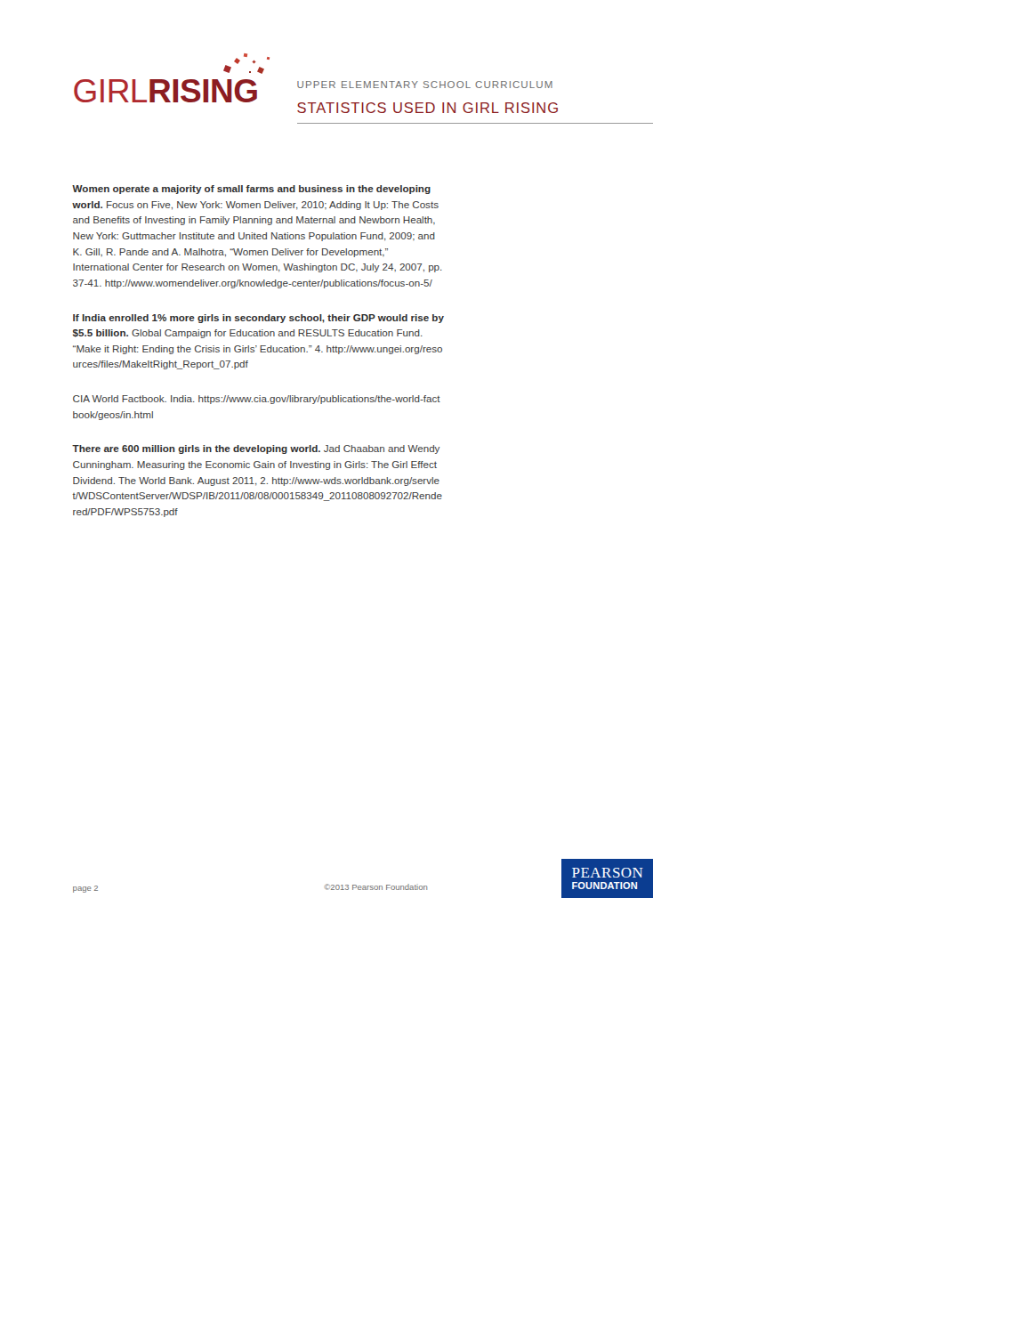GIRL RISING
Upper Elementary School Curriculum
Statistics Used in Girl Rising
Women operate a majority of small farms and business in the developing world. Focus on Five, New York: Women Deliver, 2010; Adding It Up: The Costs and Benefits of Investing in Family Planning and Maternal and Newborn Health, New York: Guttmacher Institute and United Nations Population Fund, 2009; and K. Gill, R. Pande and A. Malhotra, “Women Deliver for Development,” International Center for Research on Women, Washington DC, July 24, 2007, pp. 37-41. http://www.womendeliver.org/knowledge-center/publications/focus-on-5/
If India enrolled 1% more girls in secondary school, their GDP would rise by $5.5 billion. Global Campaign for Education and RESULTS Education Fund. “Make it Right: Ending the Crisis in Girls’ Education.” 4. http://www.ungei.org/resources/files/MakeItRight_Report_07.pdf
CIA World Factbook. India. https://www.cia.gov/library/publications/the-world-factbook/geos/in.html
There are 600 million girls in the developing world. Jad Chaaban and Wendy Cunningham. Measuring the Economic Gain of Investing in Girls: The Girl Effect Dividend. The World Bank. August 2011, 2. http://www-wds.worldbank.org/servlet/WDSContentServer/WDSP/IB/2011/08/08/000158349_20110808092702/Rendered/PDF/WPS5753.pdf
page 2
©2013 Pearson Foundation
PEARSON FOUNDATION